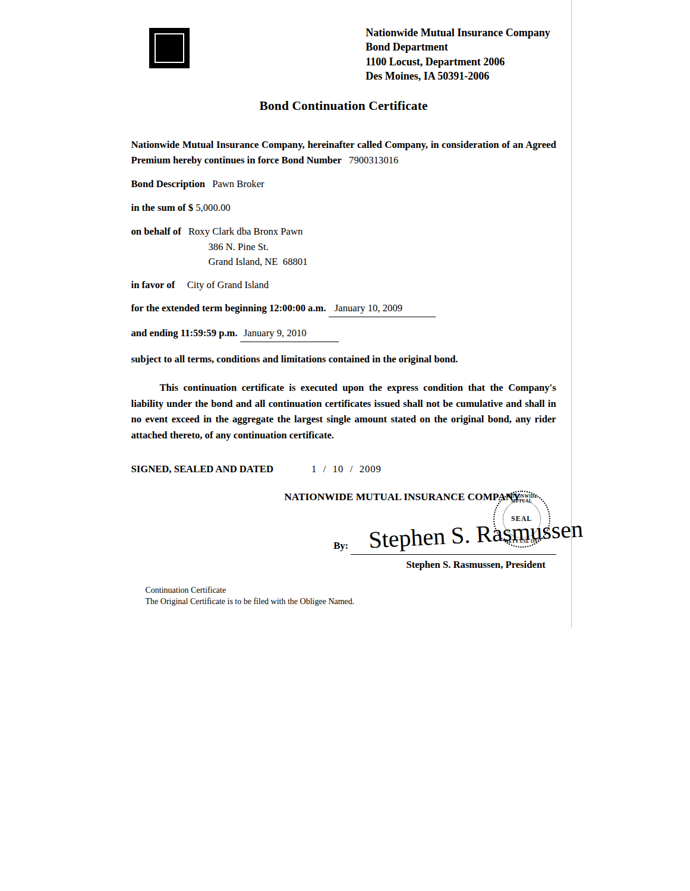Nationwide Mutual Insurance Company
Bond Department
1100 Locust, Department 2006
Des Moines, IA 50391-2006
Bond Continuation Certificate
Nationwide Mutual Insurance Company, hereinafter called Company, in consideration of an Agreed Premium hereby continues in force Bond Number 7900313016
Bond Description Pawn Broker
in the sum of $ 5,000.00
on behalf of Roxy Clark dba Bronx Pawn
386 N. Pine St.
Grand Island, NE 68801
in favor of City of Grand Island
for the extended term beginning 12:00:00 a.m. January 10, 2009
and ending 11:59:59 p.m. January 9, 2010
subject to all terms, conditions and limitations contained in the original bond.
This continuation certificate is executed upon the express condition that the Company's liability under the bond and all continuation certificates issued shall not be cumulative and shall in no event exceed in the aggregate the largest single amount stated on the original bond, any rider attached thereto, of any continuation certificate.
SIGNED, SEALED AND DATED 1 / 10 / 2009
NATIONWIDE MUTUAL INSURANCE COMPANY
NATIONWIDE MUTUAL
SEAL
SURETY USE ONLY
By: Stephen S. Rasmussen
Stephen S. Rasmussen, President
Continuation Certificate
The Original Certificate is to be filed with the Obligee Named.